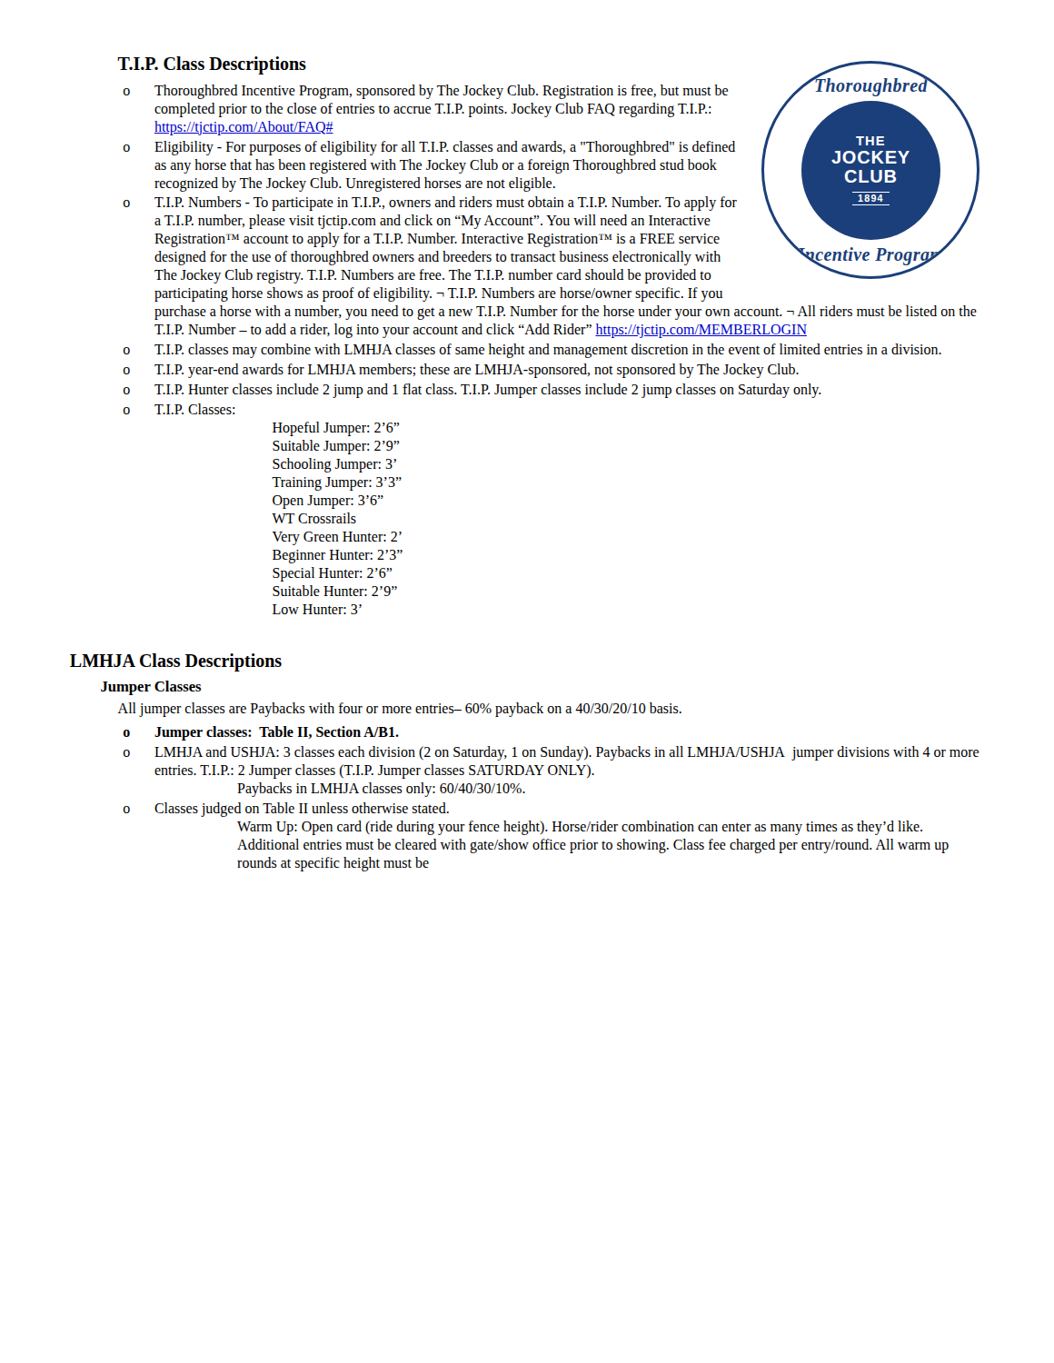Thoroughbred
THE
JOCKEY
CLUB
1894
Incentive Program
T.I.P. Class Descriptions
Thoroughbred Incentive Program, sponsored by The Jockey Club. Registration is free, but must be completed prior to the close of entries to accrue T.I.P. points. Jockey Club FAQ regarding T.I.P.: https://tjctip.com/About/FAQ#
Eligibility - For purposes of eligibility for all T.I.P. classes and awards, a "Thoroughbred" is defined as any horse that has been registered with The Jockey Club or a foreign Thoroughbred stud book recognized by The Jockey Club. Unregistered horses are not eligible.
T.I.P. Numbers - To participate in T.I.P., owners and riders must obtain a T.I.P. Number. To apply for a T.I.P. number, please visit tjctip.com and click on “My Account”. You will need an Interactive Registration™ account to apply for a T.I.P. Number. Interactive Registration™ is a FREE service designed for the use of thoroughbred owners and breeders to transact business electronically with The Jockey Club registry. T.I.P. Numbers are free. The T.I.P. number card should be provided to participating horse shows as proof of eligibility. ¬ T.I.P. Numbers are horse/owner specific. If you purchase a horse with a number, you need to get a new T.I.P. Number for the horse under your own account. ¬ All riders must be listed on the T.I.P. Number – to add a rider, log into your account and click “Add Rider” https://tjctip.com/MEMBERLOGIN
T.I.P. classes may combine with LMHJA classes of same height and management discretion in the event of limited entries in a division.
T.I.P. year-end awards for LMHJA members; these are LMHJA-sponsored, not sponsored by The Jockey Club.
T.I.P. Hunter classes include 2 jump and 1 flat class. T.I.P. Jumper classes include 2 jump classes on Saturday only.
T.I.P. Classes:
Hopeful Jumper: 2’6”
Suitable Jumper: 2’9”
Schooling Jumper: 3’
Training Jumper: 3’3”
Open Jumper: 3’6”
WT Crossrails
Very Green Hunter: 2’
Beginner Hunter: 2’3”
Special Hunter: 2’6”
Suitable Hunter: 2’9”
Low Hunter: 3’
LMHJA Class Descriptions
Jumper Classes
All jumper classes are Paybacks with four or more entries– 60% payback on a 40/30/20/10 basis.
Jumper classes: Table II, Section A/B1.
LMHJA and USHJA: 3 classes each division (2 on Saturday, 1 on Sunday). Paybacks in all LMHJA/USHJA jumper divisions with 4 or more entries. T.I.P.: 2 Jumper classes (T.I.P. Jumper classes SATURDAY ONLY).
Paybacks in LMHJA classes only: 60/40/30/10%.
Classes judged on Table II unless otherwise stated.
Warm Up: Open card (ride during your fence height). Horse/rider combination can enter as many times as they’d like. Additional entries must be cleared with gate/show office prior to showing. Class fee charged per entry/round. All warm up rounds at specific height must be